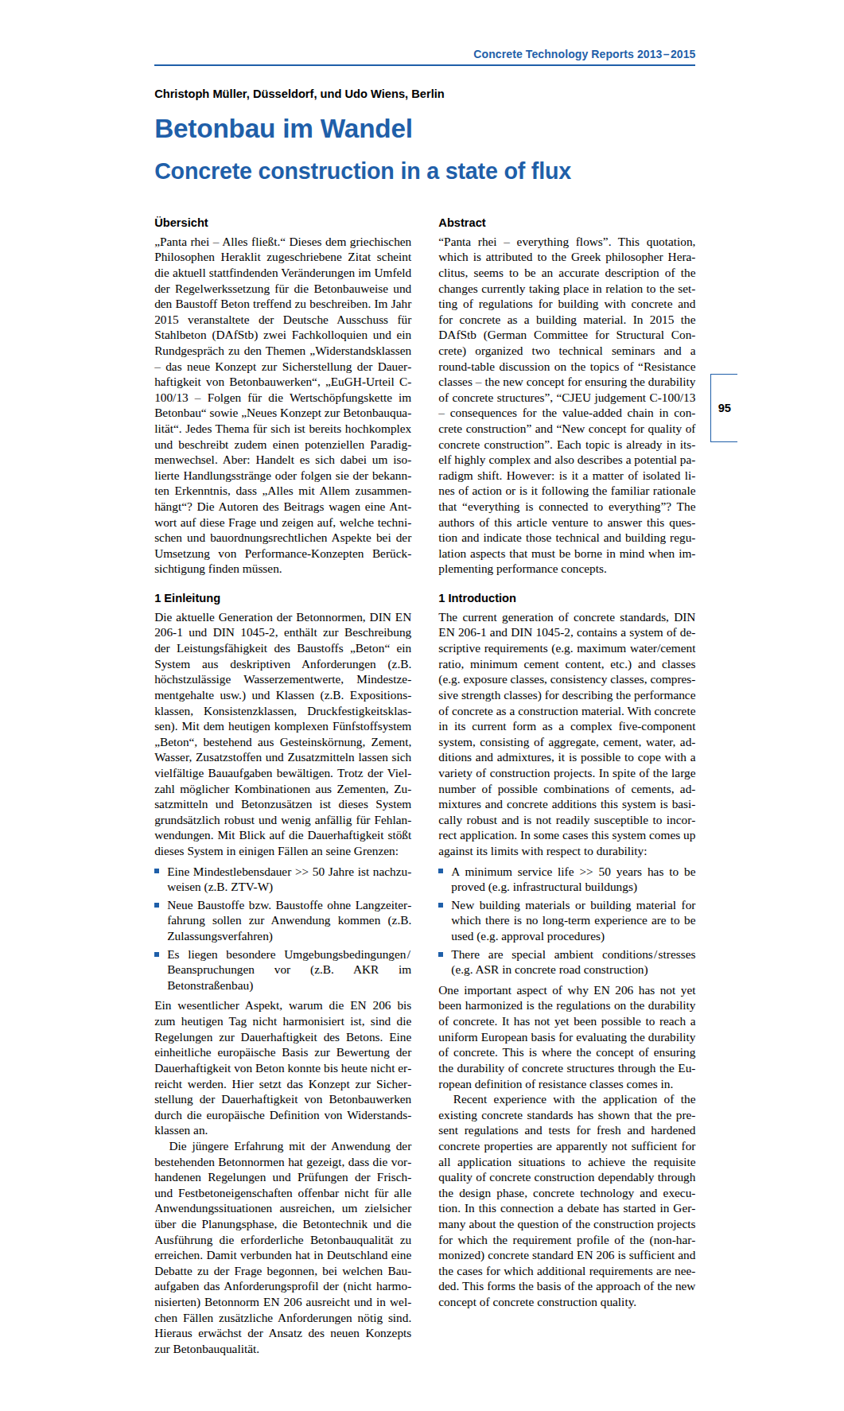Concrete Technology Reports 2013 – 2015
Christoph Müller, Düsseldorf, und Udo Wiens, Berlin
Betonbau im Wandel
Concrete construction in a state of flux
Übersicht
„Panta rhei – Alles fließt.“ Dieses dem griechischen Philosophen Heraklit zugeschriebene Zitat scheint die aktuell stattfindenden Veränderungen im Umfeld der Regelwerkssetzung für die Betonbauweise und den Baustoff Beton treffend zu beschreiben. Im Jahr 2015 veranstaltete der Deutsche Ausschuss für Stahlbeton (DAfStb) zwei Fachkolloquien und ein Rundgespräch zu den Themen „Widerstandsklassen – das neue Konzept zur Sicherstellung der Dauerhaftigkeit von Betonbauwerken“, „EuGH-Urteil C-100/13 – Folgen für die Wertschöpfungskette im Betonbau“ sowie „Neues Konzept zur Betonbauqualität“. Jedes Thema für sich ist bereits hochkomplex und beschreibt zudem einen potenziellen Paradigmenwechsel. Aber: Handelt es sich dabei um isolierte Handlungsstränge oder folgen sie der bekannten Erkenntnis, dass „Alles mit Allem zusammenhängt“? Die Autoren des Beitrags wagen eine Antwort auf diese Frage und zeigen auf, welche technischen und bauordnungsrechtlichen Aspekte bei der Umsetzung von Performance-Konzepten Berücksichtigung finden müssen.
1 Einleitung
Die aktuelle Generation der Betonnormen, DIN EN 206-1 und DIN 1045-2, enthält zur Beschreibung der Leistungsfähigkeit des Baustoffs „Beton“ ein System aus deskriptiven Anforderungen (z.B. höchstzulässige Wasserzementwerte, Mindestzementgehalte usw.) und Klassen (z.B. Expositionsklassen, Konsistenzklassen, Druckfestigkeitsklassen). Mit dem heutigen komplexen Fünfstoffsystem „Beton“, bestehend aus Gesteinskörnung, Zement, Wasser, Zusatzstoffen und Zusatzmitteln lassen sich vielfältige Bauaufgaben bewältigen. Trotz der Vielzahl möglicher Kombinationen aus Zementen, Zusatzmitteln und Betonzusätzen ist dieses System grundsätzlich robust und wenig anfällig für Fehlanwendungen. Mit Blick auf die Dauerhaftigkeit stößt dieses System in einigen Fällen an seine Grenzen:
Eine Mindestlebensdauer >> 50 Jahre ist nachzuweisen (z.B. ZTV-W)
Neue Baustoffe bzw. Baustoffe ohne Langzeiterfahrung sollen zur Anwendung kommen (z.B. Zulassungsverfahren)
Es liegen besondere Umgebungsbedingungen / Beanspruchungen vor (z.B. AKR im Betonstraßenbau)
Ein wesentlicher Aspekt, warum die EN 206 bis zum heutigen Tag nicht harmonisiert ist, sind die Regelungen zur Dauerhaftigkeit des Betons. Eine einheitliche europäische Basis zur Bewertung der Dauerhaftigkeit von Beton konnte bis heute nicht erreicht werden. Hier setzt das Konzept zur Sicherstellung der Dauerhaftigkeit von Betonbauwerken durch die europäische Definition von Widerstandsklassen an.
Die jüngere Erfahrung mit der Anwendung der bestehenden Betonnormen hat gezeigt, dass die vorhandenen Regelungen und Prüfungen der Frisch- und Festbetoneigenschaften offenbar nicht für alle Anwendungssituationen ausreichen, um zielsicher über die Planungsphase, die Betontechnik und die Ausführung die erforderliche Betonbauqualität zu erreichen. Damit verbunden hat in Deutschland eine Debatte zu der Frage begonnen, bei welchen Bauaufgaben das Anforderungsprofil der (nicht harmonisierten) Betonnorm EN 206 ausreicht und in welchen Fällen zusätzliche Anforderungen nötig sind. Hieraus erwächst der Ansatz des neuen Konzepts zur Betonbauqualität.
Abstract
“Panta rhei – everything flows”. This quotation, which is attributed to the Greek philosopher Heraclitus, seems to be an accurate description of the changes currently taking place in relation to the setting of regulations for building with concrete and for concrete as a building material. In 2015 the DAfStb (German Committee for Structural Concrete) organized two technical seminars and a round-table discussion on the topics of “Resistance classes – the new concept for ensuring the durability of concrete structures”, “CJEU judgement C-100/13 – consequences for the value-added chain in concrete construction” and “New concept for quality of concrete construction”. Each topic is already in itself highly complex and also describes a potential paradigm shift. However: is it a matter of isolated lines of action or is it following the familiar rationale that “everything is connected to everything”? The authors of this article venture to answer this question and indicate those technical and building regulation aspects that must be borne in mind when implementing performance concepts.
1 Introduction
The current generation of concrete standards, DIN EN 206-1 and DIN 1045-2, contains a system of descriptive requirements (e.g. maximum water/cement ratio, minimum cement content, etc.) and classes (e.g. exposure classes, consistency classes, compressive strength classes) for describing the performance of concrete as a construction material. With concrete in its current form as a complex five-component system, consisting of aggregate, cement, water, additions and admixtures, it is possible to cope with a variety of construction projects. In spite of the large number of possible combinations of cements, admixtures and concrete additions this system is basically robust and is not readily susceptible to incorrect application. In some cases this system comes up against its limits with respect to durability:
A minimum service life >> 50 years has to be proved (e.g. infrastructural buildungs)
New building materials or building material for which there is no long-term experience are to be used (e.g. approval procedures)
There are special ambient conditions / stresses (e.g. ASR in concrete road construction)
One important aspect of why EN 206 has not yet been harmonized is the regulations on the durability of concrete. It has not yet been possible to reach a uniform European basis for evaluating the durability of concrete. This is where the concept of ensuring the durability of concrete structures through the European definition of resistance classes comes in.
Recent experience with the application of the existing concrete standards has shown that the present regulations and tests for fresh and hardened concrete properties are apparently not sufficient for all application situations to achieve the requisite quality of concrete construction dependably through the design phase, concrete technology and execution. In this connection a debate has started in Germany about the question of the construction projects for which the requirement profile of the (non-harmonized) concrete standard EN 206 is sufficient and the cases for which additional requirements are needed. This forms the basis of the approach of the new concept of concrete construction quality.
95